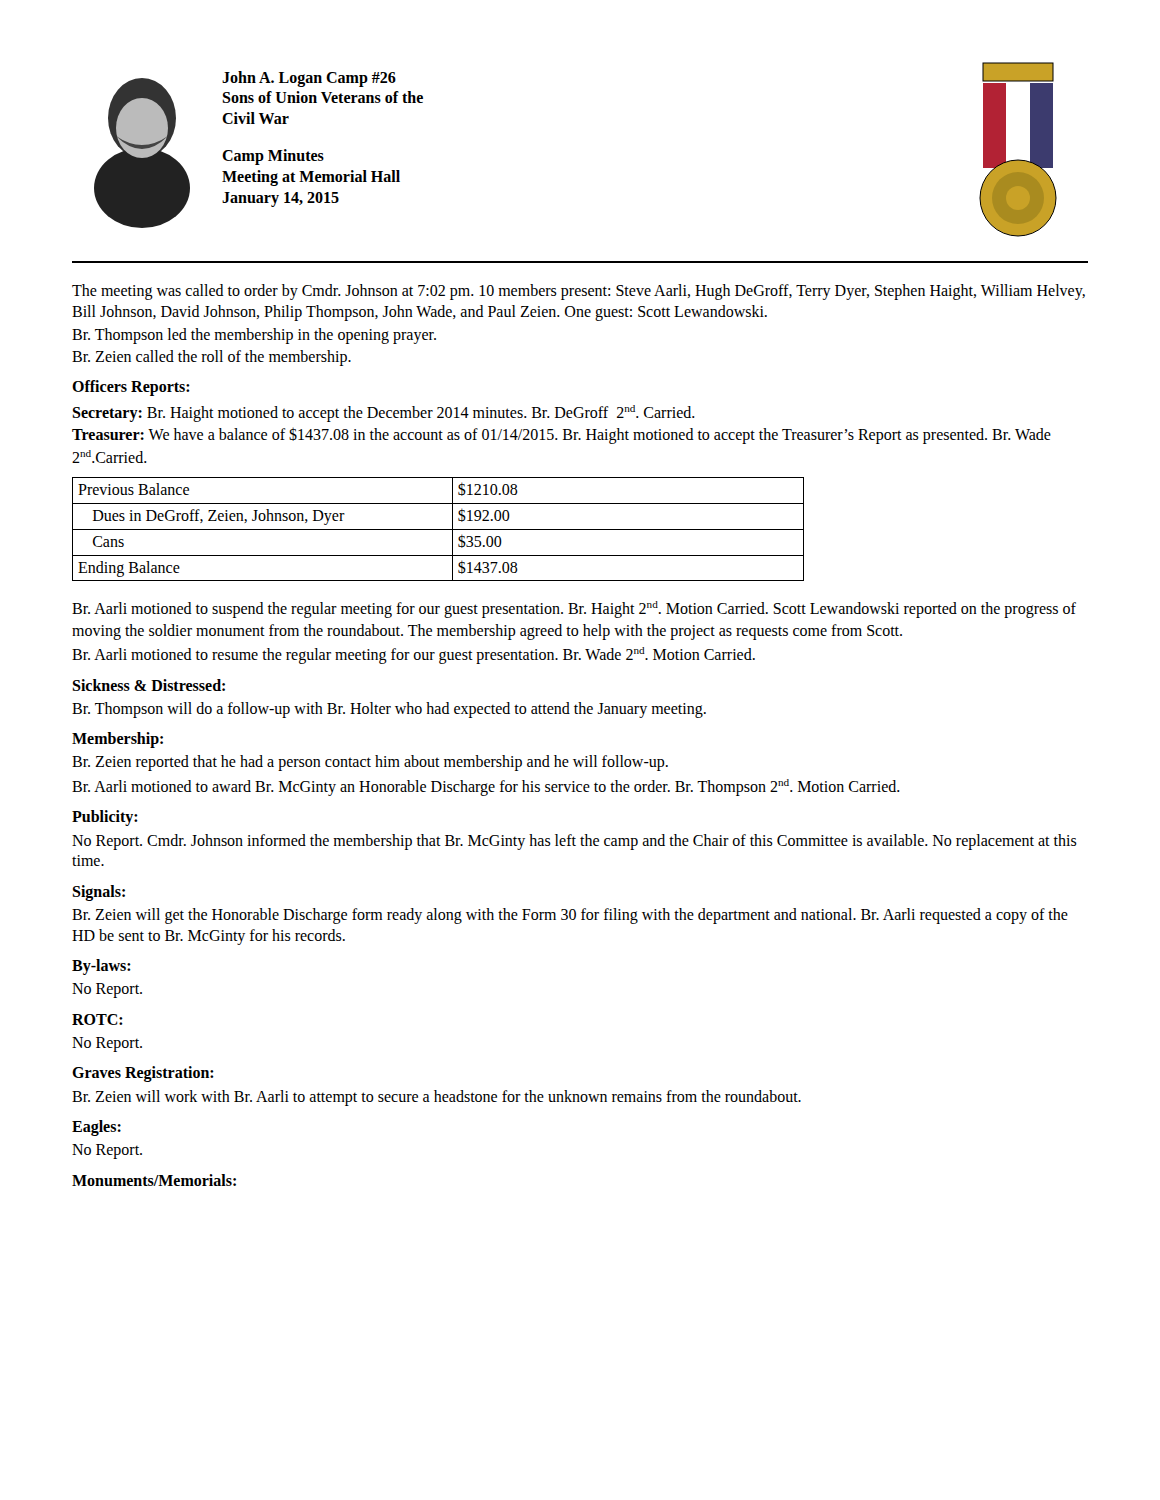John A. Logan Camp #26
Sons of Union Veterans of the
Civil War
Camp Minutes
Meeting at Memorial Hall
January 14, 2015
The meeting was called to order by Cmdr. Johnson at 7:02 pm. 10 members present: Steve Aarli, Hugh DeGroff, Terry Dyer, Stephen Haight, William Helvey, Bill Johnson, David Johnson, Philip Thompson, John Wade, and Paul Zeien. One guest: Scott Lewandowski.
Br. Thompson led the membership in the opening prayer.
Br. Zeien called the roll of the membership.
Officers Reports:
Secretary: Br. Haight motioned to accept the December 2014 minutes. Br. DeGroff 2nd. Carried.
Treasurer: We have a balance of $1437.08 in the account as of 01/14/2015. Br. Haight motioned to accept the Treasurer’s Report as presented. Br. Wade 2nd.Carried.
| Previous Balance | $1210.08 |
| Dues in DeGroff, Zeien, Johnson, Dyer | $192.00 |
| Cans | $35.00 |
| Ending Balance | $1437.08 |
Br. Aarli motioned to suspend the regular meeting for our guest presentation. Br. Haight 2nd. Motion Carried. Scott Lewandowski reported on the progress of moving the soldier monument from the roundabout. The membership agreed to help with the project as requests come from Scott.
Br. Aarli motioned to resume the regular meeting for our guest presentation. Br. Wade 2nd. Motion Carried.
Sickness & Distressed:
Br. Thompson will do a follow-up with Br. Holter who had expected to attend the January meeting.
Membership:
Br. Zeien reported that he had a person contact him about membership and he will follow-up.
Br. Aarli motioned to award Br. McGinty an Honorable Discharge for his service to the order. Br. Thompson 2nd. Motion Carried.
Publicity:
No Report. Cmdr. Johnson informed the membership that Br. McGinty has left the camp and the Chair of this Committee is available. No replacement at this time.
Signals:
Br. Zeien will get the Honorable Discharge form ready along with the Form 30 for filing with the department and national. Br. Aarli requested a copy of the HD be sent to Br. McGinty for his records.
By-laws:
No Report.
ROTC:
No Report.
Graves Registration:
Br. Zeien will work with Br. Aarli to attempt to secure a headstone for the unknown remains from the roundabout.
Eagles:
No Report.
Monuments/Memorials: